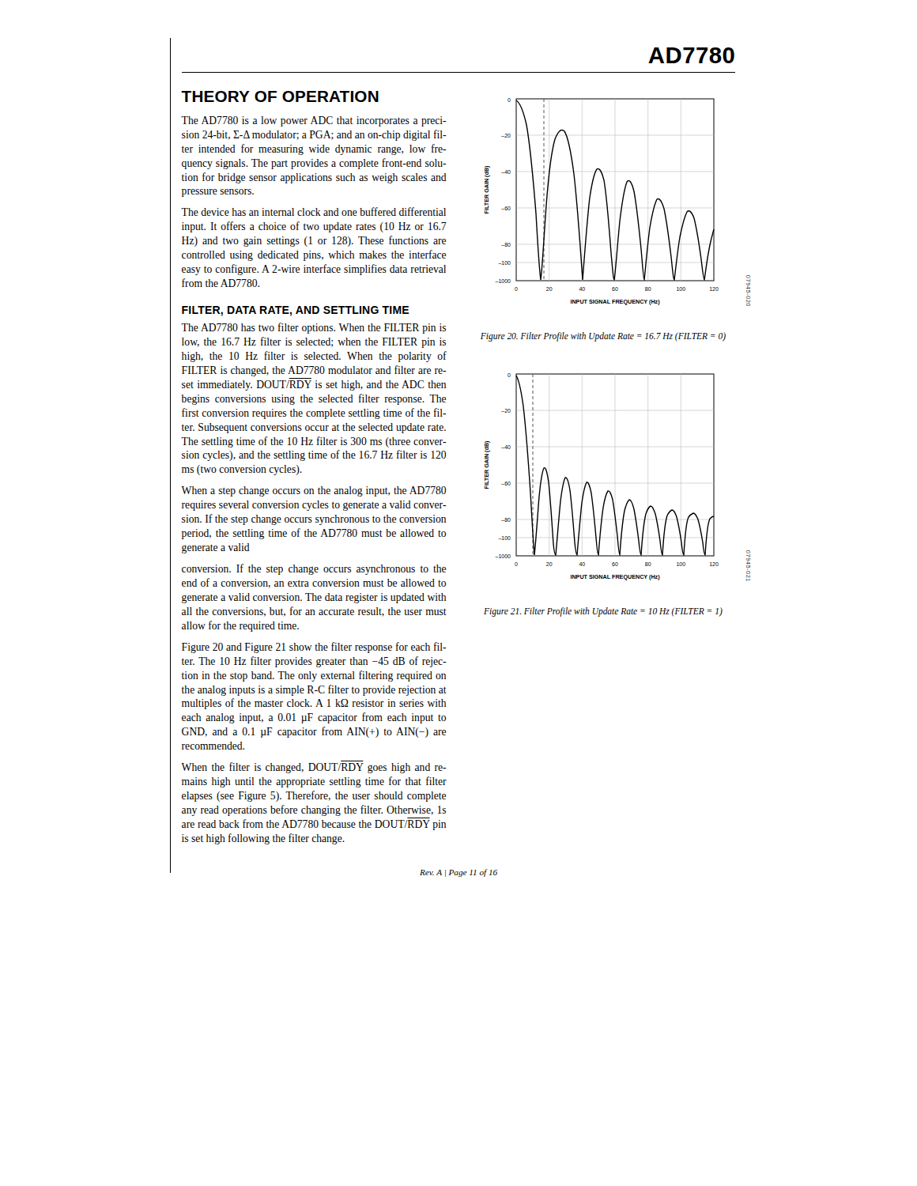AD7780
THEORY OF OPERATION
The AD7780 is a low power ADC that incorporates a precision 24-bit, Σ-Δ modulator; a PGA; and an on-chip digital filter intended for measuring wide dynamic range, low frequency signals. The part provides a complete front-end solution for bridge sensor applications such as weigh scales and pressure sensors.
The device has an internal clock and one buffered differential input. It offers a choice of two update rates (10 Hz or 16.7 Hz) and two gain settings (1 or 128). These functions are controlled using dedicated pins, which makes the interface easy to configure. A 2-wire interface simplifies data retrieval from the AD7780.
FILTER, DATA RATE, AND SETTLING TIME
The AD7780 has two filter options. When the FILTER pin is low, the 16.7 Hz filter is selected; when the FILTER pin is high, the 10 Hz filter is selected. When the polarity of FILTER is changed, the AD7780 modulator and filter are reset immediately. DOUT/RDY is set high, and the ADC then begins conversions using the selected filter response. The first conversion requires the complete settling time of the filter. Subsequent conversions occur at the selected update rate. The settling time of the 10 Hz filter is 300 ms (three conversion cycles), and the settling time of the 16.7 Hz filter is 120 ms (two conversion cycles).
When a step change occurs on the analog input, the AD7780 requires several conversion cycles to generate a valid conversion. If the step change occurs synchronous to the conversion period, the settling time of the AD7780 must be allowed to generate a valid
conversion. If the step change occurs asynchronous to the end of a conversion, an extra conversion must be allowed to generate a valid conversion. The data register is updated with all the conversions, but, for an accurate result, the user must allow for the required time.
Figure 20 and Figure 21 show the filter response for each filter. The 10 Hz filter provides greater than −45 dB of rejection in the stop band. The only external filtering required on the analog inputs is a simple R-C filter to provide rejection at multiples of the master clock. A 1 kΩ resistor in series with each analog input, a 0.01 µF capacitor from each input to GND, and a 0.1 µF capacitor from AIN(+) to AIN(−) are recommended.
When the filter is changed, DOUT/RDY goes high and remains high until the appropriate settling time for that filter elapses (see Figure 5). Therefore, the user should complete any read operations before changing the filter. Otherwise, 1s are read back from the AD7780 because the DOUT/RDY pin is set high following the filter change.
0 –20 –40 –60 –80 –100 –1000 0 20 40 60 80 100 120 INPUT SIGNAL FREQUENCY (Hz) FILTER GAIN (dB) 07945-020
Figure 20. Filter Profile with Update Rate = 16.7 Hz (FILTER = 0)
0 –20 –40 –60 –80 –100 –1000 0 20 40 60 80 100 120 INPUT SIGNAL FREQUENCY (Hz) FILTER GAIN (dB) 07945-021
Figure 21. Filter Profile with Update Rate = 10 Hz (FILTER = 1)
Rev. A | Page 11 of 16